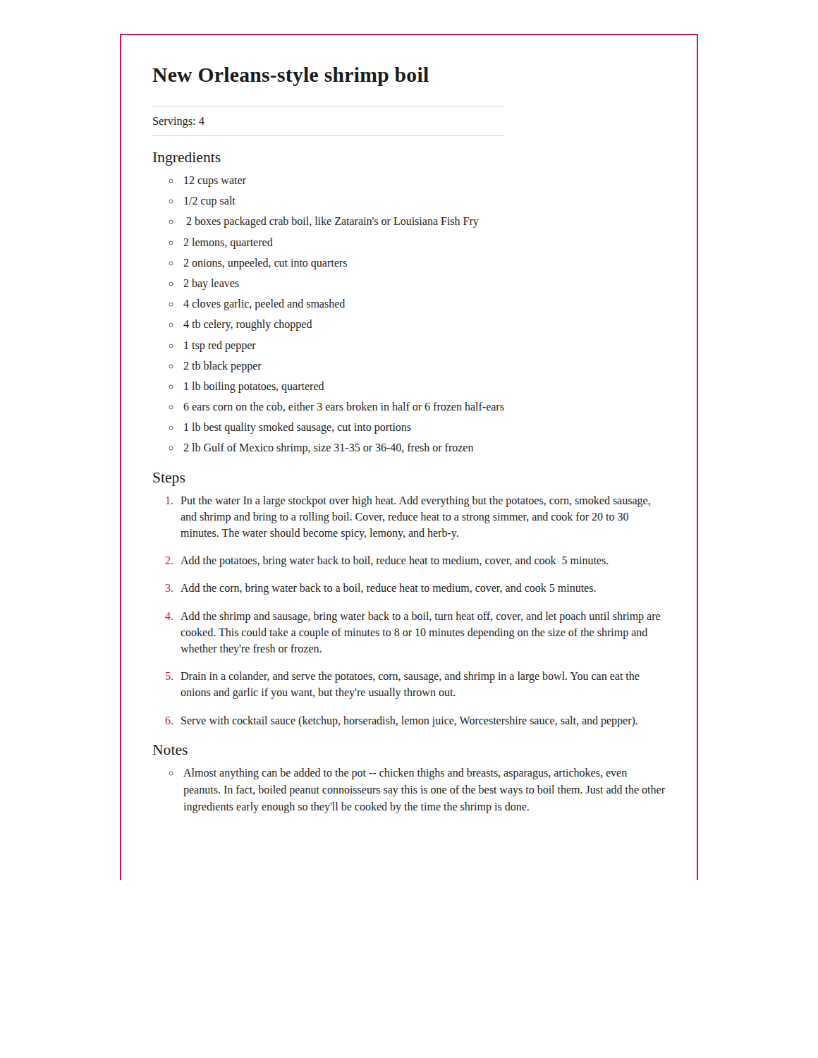New Orleans-style shrimp boil
Servings: 4
Ingredients
12 cups water
1/2 cup salt
2 boxes packaged crab boil, like Zatarain's or Louisiana Fish Fry
2 lemons, quartered
2 onions, unpeeled, cut into quarters
2 bay leaves
4 cloves garlic, peeled and smashed
4 tb celery, roughly chopped
1 tsp red pepper
2 tb black pepper
1 lb boiling potatoes, quartered
6 ears corn on the cob, either 3 ears broken in half or 6 frozen half-ears
1 lb best quality smoked sausage, cut into portions
2 lb Gulf of Mexico shrimp, size 31-35 or 36-40, fresh or frozen
Steps
Put the water In a large stockpot over high heat. Add everything but the potatoes, corn, smoked sausage, and shrimp and bring to a rolling boil. Cover, reduce heat to a strong simmer, and cook for 20 to 30 minutes. The water should become spicy, lemony, and herb-y.
Add the potatoes, bring water back to boil, reduce heat to medium, cover, and cook 5 minutes.
Add the corn, bring water back to a boil, reduce heat to medium, cover, and cook 5 minutes.
Add the shrimp and sausage, bring water back to a boil, turn heat off, cover, and let poach until shrimp are cooked. This could take a couple of minutes to 8 or 10 minutes depending on the size of the shrimp and whether they're fresh or frozen.
Drain in a colander, and serve the potatoes, corn, sausage, and shrimp in a large bowl. You can eat the onions and garlic if you want, but they're usually thrown out.
Serve with cocktail sauce (ketchup, horseradish, lemon juice, Worcestershire sauce, salt, and pepper).
Notes
Almost anything can be added to the pot -- chicken thighs and breasts, asparagus, artichokes, even peanuts. In fact, boiled peanut connoisseurs say this is one of the best ways to boil them. Just add the other ingredients early enough so they'll be cooked by the time the shrimp is done.